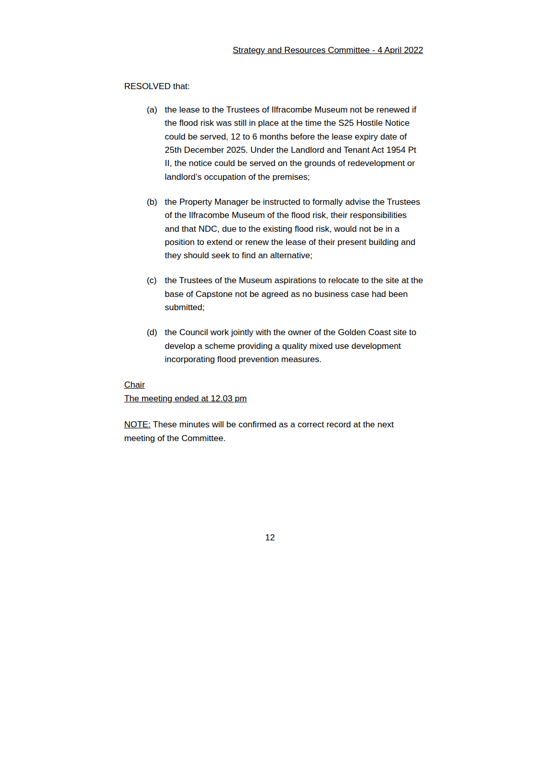Strategy and Resources Committee - 4 April 2022
RESOLVED that:
(a) the lease to the Trustees of Ilfracombe Museum not be renewed if the flood risk was still in place at the time the S25 Hostile Notice could be served, 12 to 6 months before the lease expiry date of 25th December 2025. Under the Landlord and Tenant Act 1954 Pt II, the notice could be served on the grounds of redevelopment or landlord’s occupation of the premises;
(b) the Property Manager be instructed to formally advise the Trustees of the Ilfracombe Museum of the flood risk, their responsibilities and that NDC, due to the existing flood risk, would not be in a position to extend or renew the lease of their present building and they should seek to find an alternative;
(c) the Trustees of the Museum aspirations to relocate to the site at the base of Capstone not be agreed as no business case had been submitted;
(d) the Council work jointly with the owner of the Golden Coast site to develop a scheme providing a quality mixed use development incorporating flood prevention measures.
Chair
The meeting ended at 12.03 pm
NOTE: These minutes will be confirmed as a correct record at the next meeting of the Committee.
12